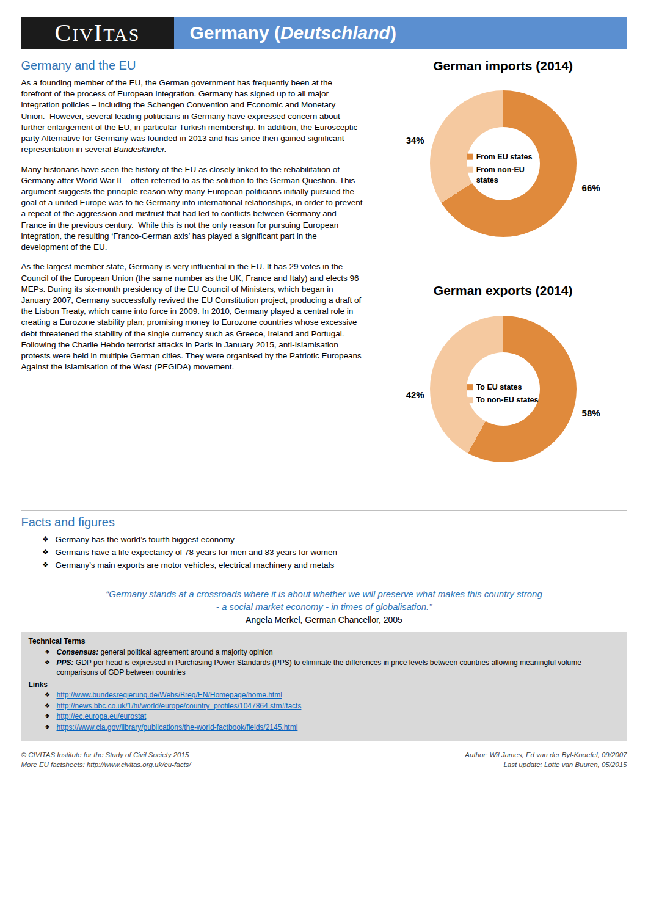CIVITAS
Germany (Deutschland)
Germany and the EU
As a founding member of the EU, the German government has frequently been at the forefront of the process of European integration. Germany has signed up to all major integration policies – including the Schengen Convention and Economic and Monetary Union. However, several leading politicians in Germany have expressed concern about further enlargement of the EU, in particular Turkish membership. In addition, the Eurosceptic party Alternative for Germany was founded in 2013 and has since then gained significant representation in several Bundesländer.
Many historians have seen the history of the EU as closely linked to the rehabilitation of Germany after World War II – often referred to as the solution to the German Question. This argument suggests the principle reason why many European politicians initially pursued the goal of a united Europe was to tie Germany into international relationships, in order to prevent a repeat of the aggression and mistrust that had led to conflicts between Germany and France in the previous century. While this is not the only reason for pursuing European integration, the resulting ‘Franco-German axis’ has played a significant part in the development of the EU.
As the largest member state, Germany is very influential in the EU. It has 29 votes in the Council of the European Union (the same number as the UK, France and Italy) and elects 96 MEPs. During its six-month presidency of the EU Council of Ministers, which began in January 2007, Germany successfully revived the EU Constitution project, producing a draft of the Lisbon Treaty, which came into force in 2009. In 2010, Germany played a central role in creating a Eurozone stability plan; promising money to Eurozone countries whose excessive debt threatened the stability of the single currency such as Greece, Ireland and Portugal. Following the Charlie Hebdo terrorist attacks in Paris in January 2015, anti-Islamisation protests were held in multiple German cities. They were organised by the Patriotic Europeans Against the Islamisation of the West (PEGIDA) movement.
German imports (2014)
From EU states
From non-EU states
34%
66%
German exports (2014)
To EU states
To non-EU states
42%
58%
Facts and figures
Germany has the world’s fourth biggest economy
Germans have a life expectancy of 78 years for men and 83 years for women
Germany’s main exports are motor vehicles, electrical machinery and metals
“Germany stands at a crossroads where it is about whether we will preserve what makes this country strong
- a social market economy - in times of globalisation.”
Angela Merkel, German Chancellor, 2005
Technical Terms
Consensus: general political agreement around a majority opinion
PPS: GDP per head is expressed in Purchasing Power Standards (PPS) to eliminate the differences in price levels between countries allowing meaningful volume comparisons of GDP between countries
Links
http://www.bundesregierung.de/Webs/Breg/EN/Homepage/home.html
http://news.bbc.co.uk/1/hi/world/europe/country_profiles/1047864.stm#facts
http://ec.europa.eu/eurostat
https://www.cia.gov/library/publications/the-world-factbook/fields/2145.html
© CIVITAS Institute for the Study of Civil Society 2015
More EU factsheets: http://www.civitas.org.uk/eu-facts/
Author: Wil James, Ed van der Byl-Knoefel, 09/2007
Last update: Lotte van Buuren, 05/2015